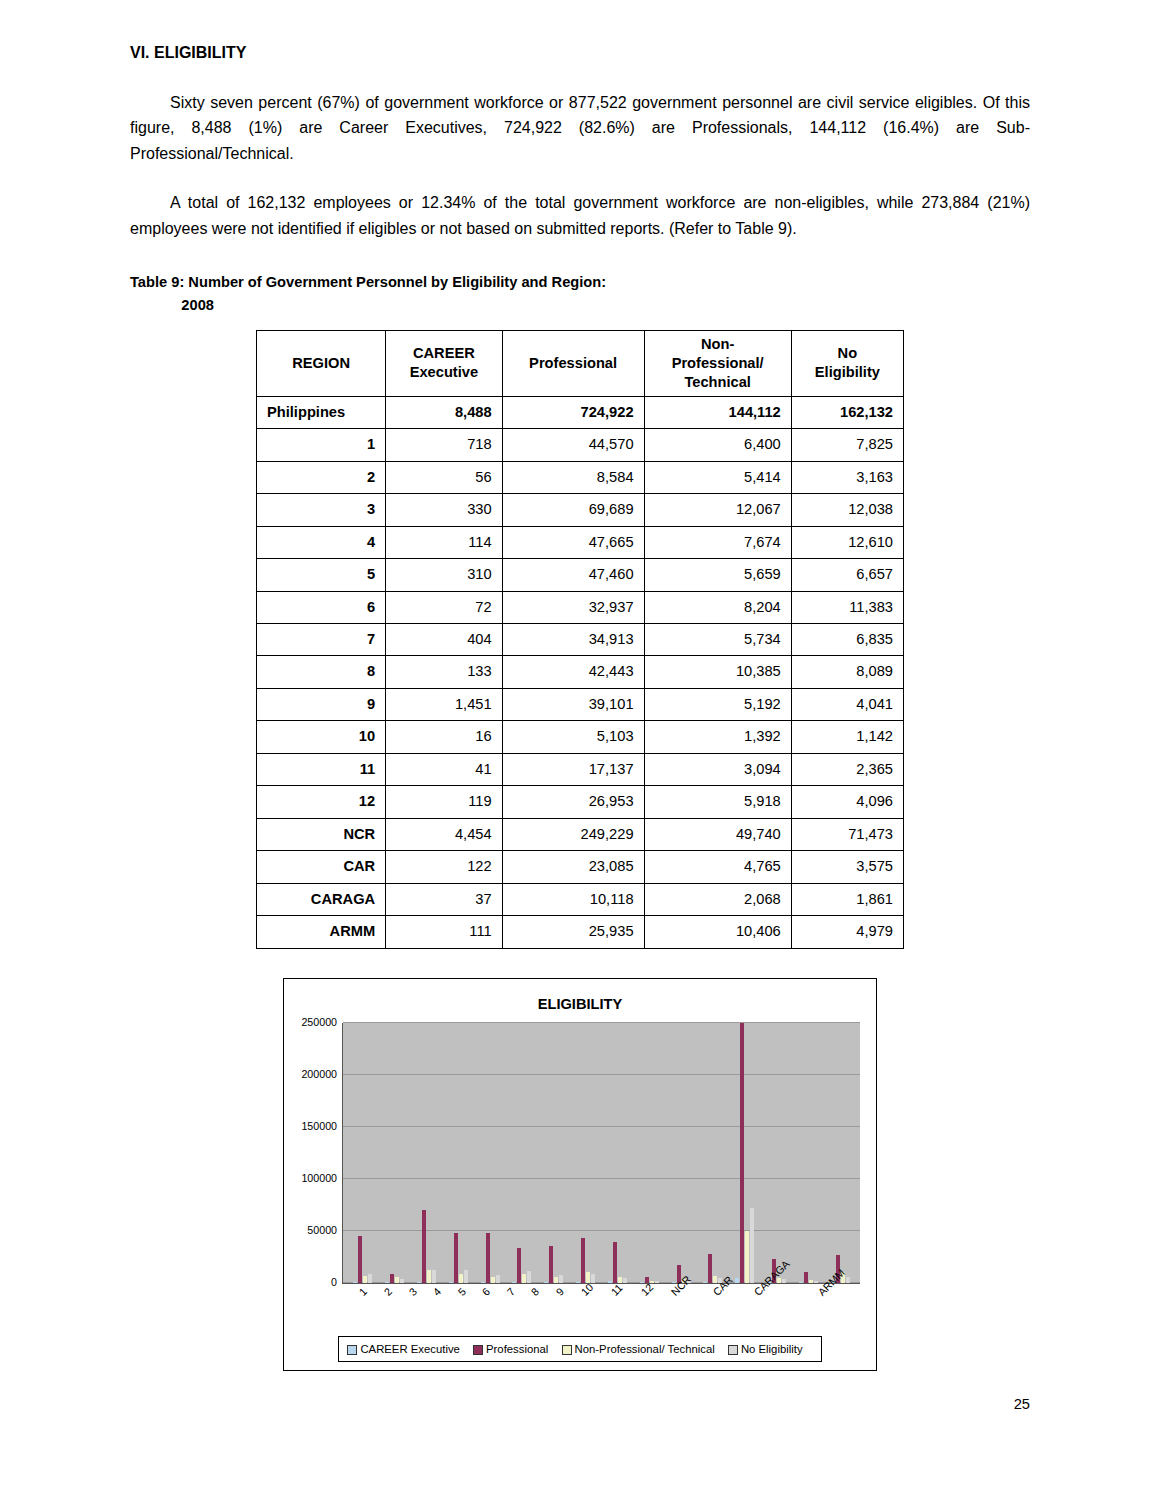VI. ELIGIBILITY
Sixty seven percent (67%) of government workforce or 877,522 government personnel are civil service eligibles. Of this figure, 8,488 (1%) are Career Executives, 724,922 (82.6%) are Professionals, 144,112 (16.4%) are Sub-Professional/Technical.
A total of 162,132 employees or 12.34% of the total government workforce are non-eligibles, while 273,884 (21%) employees were not identified if eligibles or not based on submitted reports. (Refer to Table 9).
Table 9: Number of Government Personnel by Eligibility and Region:
2008
| REGION | CAREER Executive | Professional | Non- Professional/ Technical | No Eligibility |
| --- | --- | --- | --- | --- |
| Philippines | 8,488 | 724,922 | 144,112 | 162,132 |
| 1 | 718 | 44,570 | 6,400 | 7,825 |
| 2 | 56 | 8,584 | 5,414 | 3,163 |
| 3 | 330 | 69,689 | 12,067 | 12,038 |
| 4 | 114 | 47,665 | 7,674 | 12,610 |
| 5 | 310 | 47,460 | 5,659 | 6,657 |
| 6 | 72 | 32,937 | 8,204 | 11,383 |
| 7 | 404 | 34,913 | 5,734 | 6,835 |
| 8 | 133 | 42,443 | 10,385 | 8,089 |
| 9 | 1,451 | 39,101 | 5,192 | 4,041 |
| 10 | 16 | 5,103 | 1,392 | 1,142 |
| 11 | 41 | 17,137 | 3,094 | 2,365 |
| 12 | 119 | 26,953 | 5,918 | 4,096 |
| NCR | 4,454 | 249,229 | 49,740 | 71,473 |
| CAR | 122 | 23,085 | 4,765 | 3,575 |
| CARAGA | 37 | 10,118 | 2,068 | 1,861 |
| ARMM | 111 | 25,935 | 10,406 | 4,979 |
ELIGIBILITY
250000
200000
150000
100000
50000
0
1 2 3 4 5 6 7 8 9 10 11 12 NCR CAR CARAGA ARMM
CAREER Executive Professional Non-Professional/ Technical No Eligibility
25